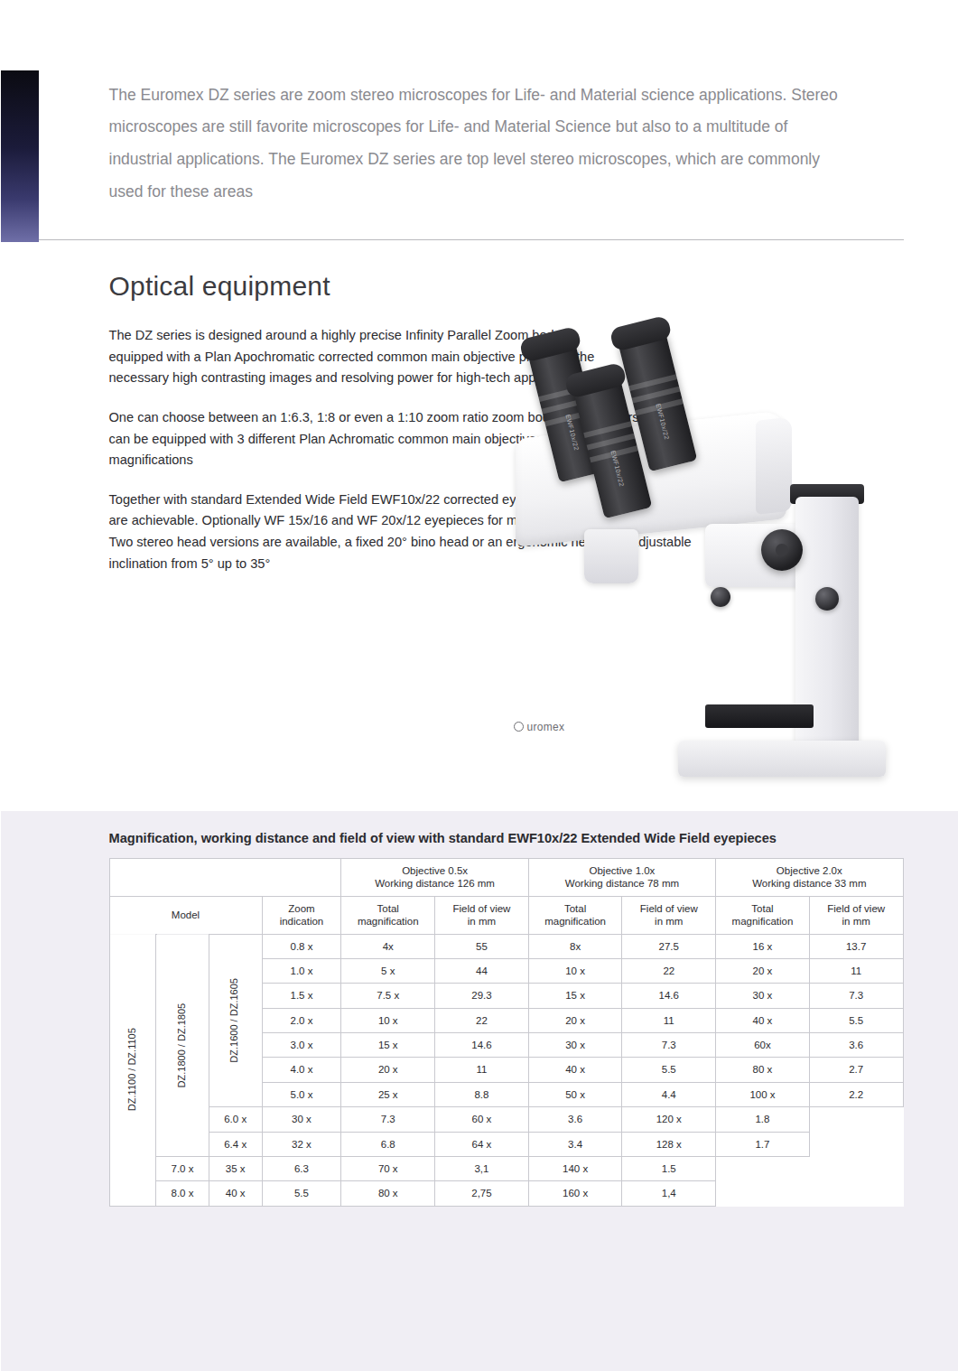The Euromex DZ series are zoom stereo microscopes for Life- and Material science applications. Stereo microscopes are still favorite microscopes for Life- and Material Science but also to a multitude of industrial applications. The Euromex DZ series are top level stereo microscopes, which are commonly used for these areas
Optical equipment
The DZ series is designed around a highly precise Infinity Parallel Zoom body equipped with a Plan Apochromatic corrected common main objective providing the necessary high contrasting images and resolving power for high-tech applications
One can choose between an 1:6.3, 1:8 or even a 1:10 zoom ratio zoom body. All three versions can be equipped with 3 different Plan Achromatic common main objectives with 0.5x, 1.0x and 2.0x magnifications
Together with standard Extended Wide Field EWF10x/22 corrected eyepieces, magnifications up to 160x are achievable. Optionally WF 15x/16 and WF 20x/12 eyepieces for magnifications up to 320x are available. Two stereo head versions are available, a fixed 20° bino head or an ergonomic head with adjustable inclination from 5° up to 35°
EWF10x/22
EWF10x/22
EWF10x/22
uromex
Magnification, working distance and field of view with standard EWF10x/22 Extended Wide Field eyepieces
| | Objective 0.5x Working distance 126 mm | Objective 1.0x Working distance 78 mm | Objective 2.0x Working distance 33 mm |
| --- | --- | --- | --- |
| Model | Zoom indication | Total magnification | Field of view in mm | Total magnification | Field of view in mm | Total magnification | Field of view in mm |
| DZ.1100 / DZ.1105 | DZ.1800 / DZ.1805 | DZ.1600 / DZ.1605 | 0.8 x | 4x | 55 | 8x | 27.5 | 16 x | 13.7 |
| 1.0 x | 5 x | 44 | 10 x | 22 | 20 x | 11 |
| 1.5 x | 7.5 x | 29.3 | 15 x | 14.6 | 30 x | 7.3 |
| 2.0 x | 10 x | 22 | 20 x | 11 | 40 x | 5.5 |
| 3.0 x | 15 x | 14.6 | 30 x | 7.3 | 60x | 3.6 |
| 4.0 x | 20 x | 11 | 40 x | 5.5 | 80 x | 2.7 |
| 5.0 x | 25 x | 8.8 | 50 x | 4.4 | 100 x | 2.2 |
| 6.0 x | 30 x | 7.3 | 60 x | 3.6 | 120 x | 1.8 |
| 6.4 x | 32 x | 6.8 | 64 x | 3.4 | 128 x | 1.7 |
| 7.0 x | 35 x | 6.3 | 70 x | 3,1 | 140 x | 1.5 |
| 8.0 x | 40 x | 5.5 | 80 x | 2,75 | 160 x | 1,4 |